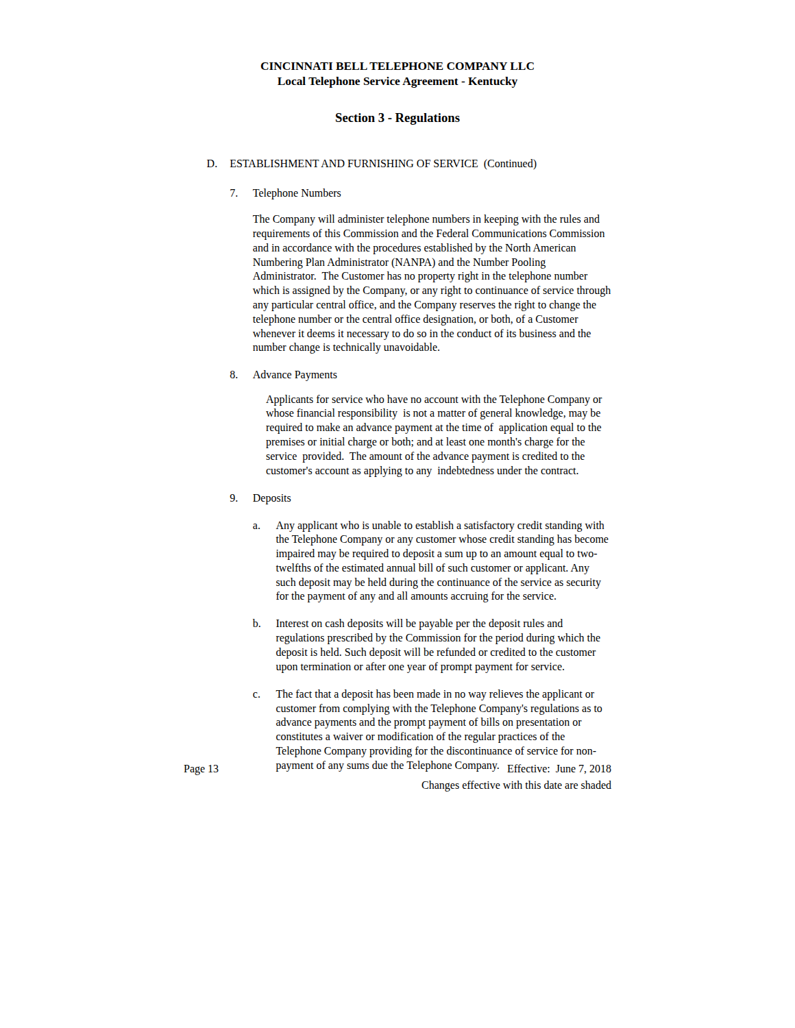CINCINNATI BELL TELEPHONE COMPANY LLC
Local Telephone Service Agreement - Kentucky
Section 3 - Regulations
D.
ESTABLISHMENT AND FURNISHING OF SERVICE (Continued)
7.
Telephone Numbers
The Company will administer telephone numbers in keeping with the rules and requirements of this Commission and the Federal Communications Commission and in accordance with the procedures established by the North American Numbering Plan Administrator (NANPA) and the Number Pooling Administrator. The Customer has no property right in the telephone number which is assigned by the Company, or any right to continuance of service through any particular central office, and the Company reserves the right to change the telephone number or the central office designation, or both, of a Customer whenever it deems it necessary to do so in the conduct of its business and the number change is technically unavoidable.
8.
Advance Payments
Applicants for service who have no account with the Telephone Company or whose financial responsibility is not a matter of general knowledge, may be required to make an advance payment at the time of application equal to the premises or initial charge or both; and at least one month's charge for the service provided. The amount of the advance payment is credited to the customer's account as applying to any indebtedness under the contract.
9.
Deposits
a.
Any applicant who is unable to establish a satisfactory credit standing with the Telephone Company or any customer whose credit standing has become impaired may be required to deposit a sum up to an amount equal to two-twelfths of the estimated annual bill of such customer or applicant. Any such deposit may be held during the continuance of the service as security for the payment of any and all amounts accruing for the service.
b.
Interest on cash deposits will be payable per the deposit rules and regulations prescribed by the Commission for the period during which the deposit is held. Such deposit will be refunded or credited to the customer upon termination or after one year of prompt payment for service.
c.
The fact that a deposit has been made in no way relieves the applicant or customer from complying with the Telephone Company's regulations as to advance payments and the prompt payment of bills on presentation or constitutes a waiver or modification of the regular practices of the Telephone Company providing for the discontinuance of service for non-payment of any sums due the Telephone Company.
Page 13
Effective: June 7, 2018
Changes effective with this date are shaded